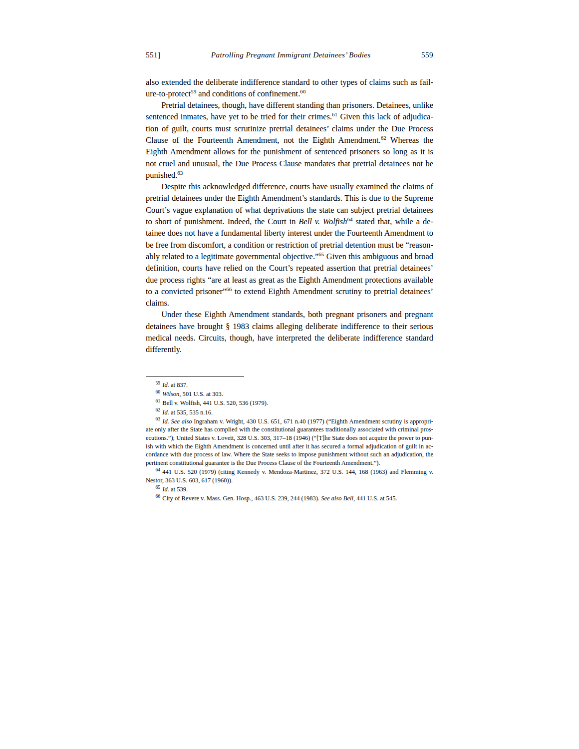551] 559
Patrolling Pregnant Immigrant Detainees’ Bodies
also extended the deliberate indifference standard to other types of claims such as failure-to-protect59 and conditions of confinement.60
Pretrial detainees, though, have different standing than prisoners. Detainees, unlike sentenced inmates, have yet to be tried for their crimes.61 Given this lack of adjudication of guilt, courts must scrutinize pretrial detainees’ claims under the Due Process Clause of the Fourteenth Amendment, not the Eighth Amendment.62 Whereas the Eighth Amendment allows for the punishment of sentenced prisoners so long as it is not cruel and unusual, the Due Process Clause mandates that pretrial detainees not be punished.63
Despite this acknowledged difference, courts have usually examined the claims of pretrial detainees under the Eighth Amendment’s standards. This is due to the Supreme Court’s vague explanation of what deprivations the state can subject pretrial detainees to short of punishment. Indeed, the Court in Bell v. Wolfish64 stated that, while a detainee does not have a fundamental liberty interest under the Fourteenth Amendment to be free from discomfort, a condition or restriction of pretrial detention must be “reasonably related to a legitimate governmental objective.”65 Given this ambiguous and broad definition, courts have relied on the Court’s repeated assertion that pretrial detainees’ due process rights “are at least as great as the Eighth Amendment protections available to a convicted prisoner”66 to extend Eighth Amendment scrutiny to pretrial detainees’ claims.
Under these Eighth Amendment standards, both pregnant prisoners and pregnant detainees have brought § 1983 claims alleging deliberate indifference to their serious medical needs. Circuits, though, have interpreted the deliberate indifference standard differently.
59Id. at 837.
60Wilson, 501 U.S. at 303.
61Bell v. Wolfish, 441 U.S. 520, 536 (1979).
62Id. at 535, 535 n.16.
63Id. See also Ingraham v. Wright, 430 U.S. 651, 671 n.40 (1977) (“Eighth Amendment scrutiny is appropriate only after the State has complied with the constitutional guarantees traditionally associated with criminal prosecutions.”); United States v. Lovett, 328 U.S. 303, 317–18 (1946) (“[T]he State does not acquire the power to punish with which the Eighth Amendment is concerned until after it has secured a formal adjudication of guilt in accordance with due process of law. Where the State seeks to impose punishment without such an adjudication, the pertinent constitutional guarantee is the Due Process Clause of the Fourteenth Amendment.”).
64441 U.S. 520 (1979) (citing Kennedy v. Mendoza-Martinez, 372 U.S. 144, 168 (1963) and Flemming v. Nestor, 363 U.S. 603, 617 (1960)).
65Id. at 539.
66City of Revere v. Mass. Gen. Hosp., 463 U.S. 239, 244 (1983). See also Bell, 441 U.S. at 545.